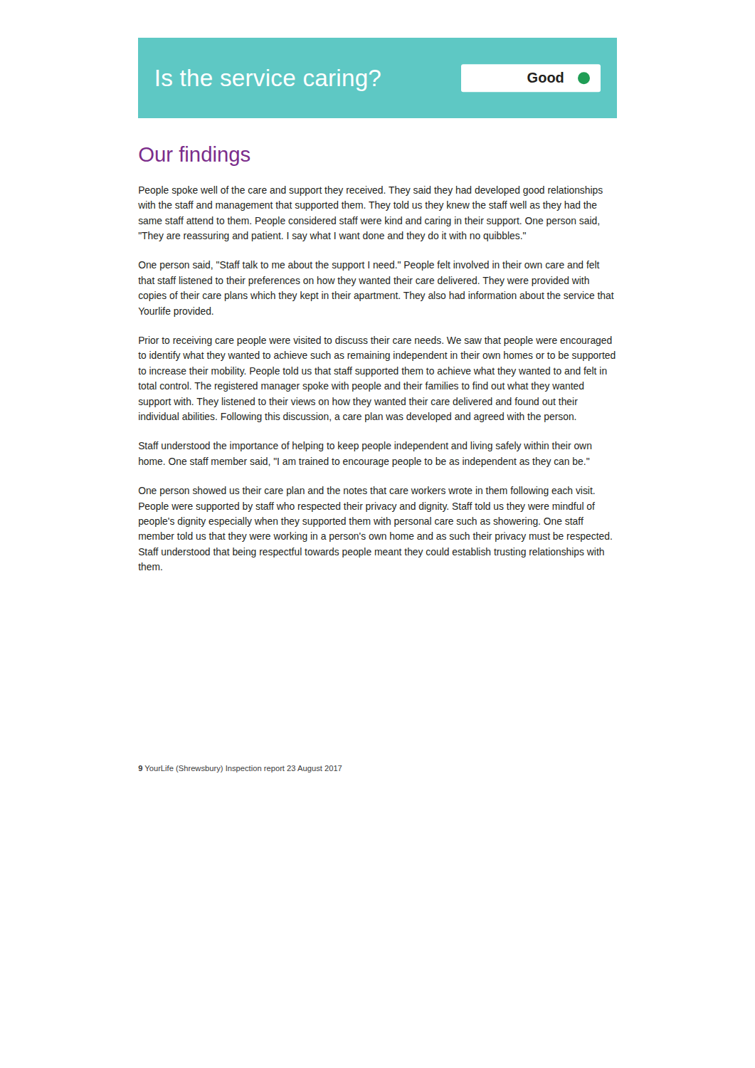Is the service caring?
Good
Our findings
People spoke well of the care and support they received. They said they had developed good relationships with the staff and management that supported them. They told us they knew the staff well as they had the same staff attend to them. People considered staff were kind and caring in their support. One person said, "They are reassuring and patient. I say what I want done and they do it with no quibbles."
One person said, "Staff talk to me about the support I need." People felt involved in their own care and felt that staff listened to their preferences on how they wanted their care delivered. They were provided with copies of their care plans which they kept in their apartment. They also had information about the service that Yourlife provided.
Prior to receiving care people were visited to discuss their care needs. We saw that people were encouraged to identify what they wanted to achieve such as remaining independent in their own homes or to be supported to increase their mobility. People told us that staff supported them to achieve what they wanted to and felt in total control. The registered manager spoke with people and their families to find out what they wanted support with. They listened to their views on how they wanted their care delivered and found out their individual abilities. Following this discussion, a care plan was developed and agreed with the person.
Staff understood the importance of helping to keep people independent and living safely within their own home. One staff member said, "I am trained to encourage people to be as independent as they can be."
One person showed us their care plan and the notes that care workers wrote in them following each visit. People were supported by staff who respected their privacy and dignity. Staff told us they were mindful of people's dignity especially when they supported them with personal care such as showering. One staff member told us that they were working in a person's own home and as such their privacy must be respected. Staff understood that being respectful towards people meant they could establish trusting relationships with them.
9 YourLife (Shrewsbury) Inspection report 23 August 2017